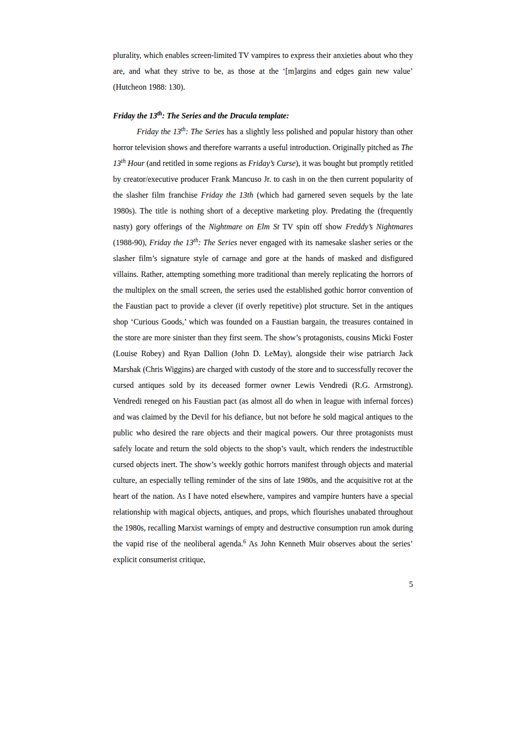plurality, which enables screen-limited TV vampires to express their anxieties about who they are, and what they strive to be, as those at the ‘[m]argins and edges gain new value’ (Hutcheon 1988: 130).
Friday the 13th: The Series and the Dracula template:
Friday the 13th: The Series has a slightly less polished and popular history than other horror television shows and therefore warrants a useful introduction. Originally pitched as The 13th Hour (and retitled in some regions as Friday’s Curse), it was bought but promptly retitled by creator/executive producer Frank Mancuso Jr. to cash in on the then current popularity of the slasher film franchise Friday the 13th (which had garnered seven sequels by the late 1980s). The title is nothing short of a deceptive marketing ploy. Predating the (frequently nasty) gory offerings of the Nightmare on Elm St TV spin off show Freddy’s Nightmares (1988-90), Friday the 13th: The Series never engaged with its namesake slasher series or the slasher film’s signature style of carnage and gore at the hands of masked and disfigured villains. Rather, attempting something more traditional than merely replicating the horrors of the multiplex on the small screen, the series used the established gothic horror convention of the Faustian pact to provide a clever (if overly repetitive) plot structure. Set in the antiques shop ‘Curious Goods,’ which was founded on a Faustian bargain, the treasures contained in the store are more sinister than they first seem. The show’s protagonists, cousins Micki Foster (Louise Robey) and Ryan Dallion (John D. LeMay), alongside their wise patriarch Jack Marshak (Chris Wiggins) are charged with custody of the store and to successfully recover the cursed antiques sold by its deceased former owner Lewis Vendredi (R.G. Armstrong). Vendredi reneged on his Faustian pact (as almost all do when in league with infernal forces) and was claimed by the Devil for his defiance, but not before he sold magical antiques to the public who desired the rare objects and their magical powers. Our three protagonists must safely locate and return the sold objects to the shop’s vault, which renders the indestructible cursed objects inert. The show’s weekly gothic horrors manifest through objects and material culture, an especially telling reminder of the sins of late 1980s, and the acquisitive rot at the heart of the nation. As I have noted elsewhere, vampires and vampire hunters have a special relationship with magical objects, antiques, and props, which flourishes unabated throughout the 1980s, recalling Marxist warnings of empty and destructive consumption run amok during the vapid rise of the neoliberal agenda.6 As John Kenneth Muir observes about the series’ explicit consumerist critique,
5